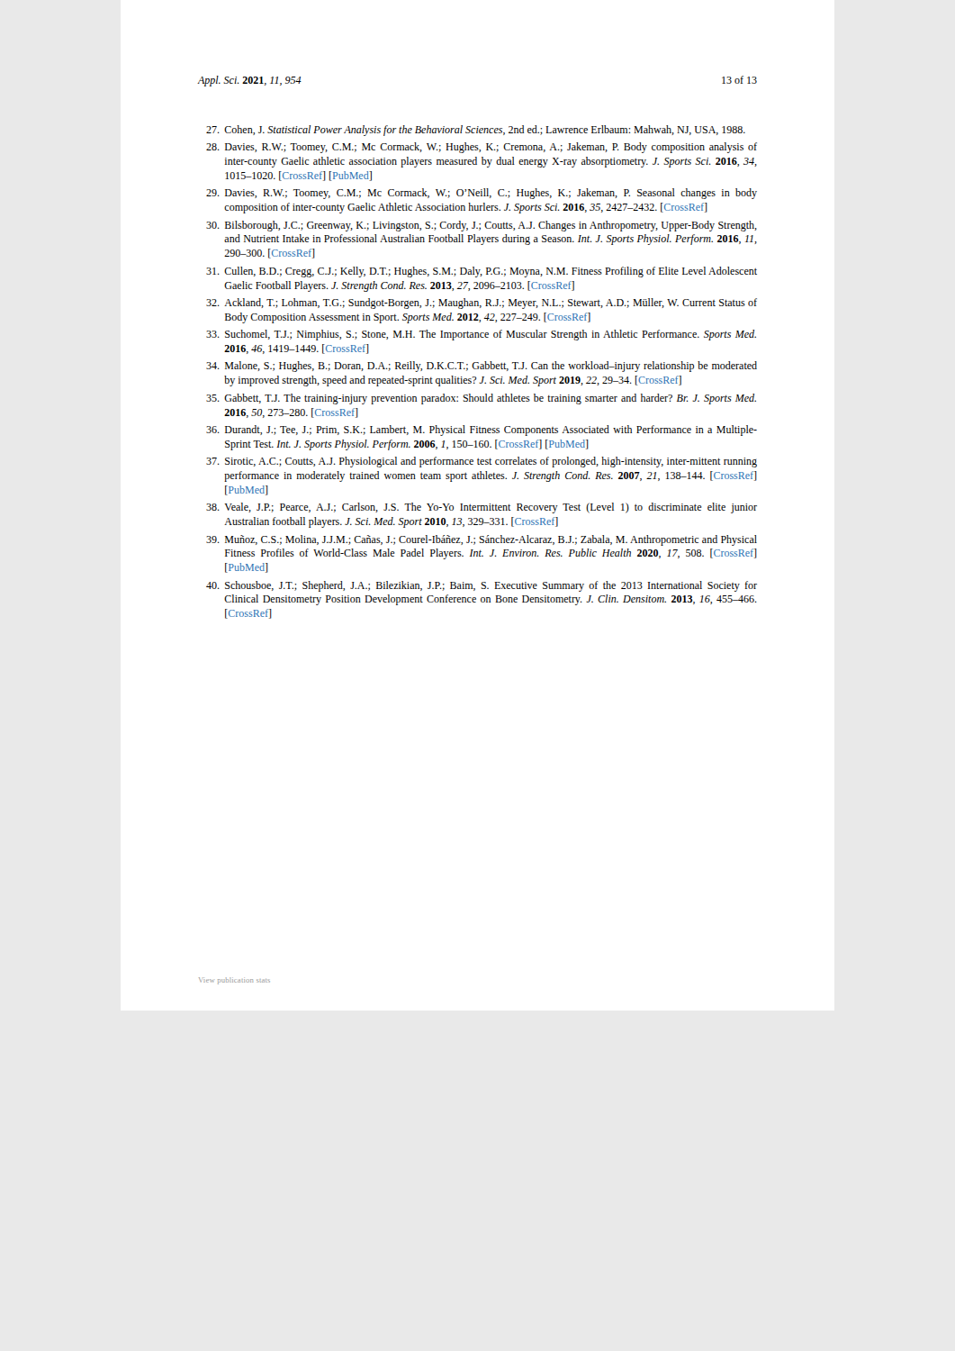Appl. Sci. 2021, 11, 954
13 of 13
27. Cohen, J. Statistical Power Analysis for the Behavioral Sciences, 2nd ed.; Lawrence Erlbaum: Mahwah, NJ, USA, 1988.
28. Davies, R.W.; Toomey, C.M.; Mc Cormack, W.; Hughes, K.; Cremona, A.; Jakeman, P. Body composition analysis of inter-county Gaelic athletic association players measured by dual energy X-ray absorptiometry. J. Sports Sci. 2016, 34, 1015–1020. [CrossRef] [PubMed]
29. Davies, R.W.; Toomey, C.M.; Mc Cormack, W.; O’Neill, C.; Hughes, K.; Jakeman, P. Seasonal changes in body composition of inter-county Gaelic Athletic Association hurlers. J. Sports Sci. 2016, 35, 2427–2432. [CrossRef]
30. Bilsborough, J.C.; Greenway, K.; Livingston, S.; Cordy, J.; Coutts, A.J. Changes in Anthropometry, Upper-Body Strength, and Nutrient Intake in Professional Australian Football Players during a Season. Int. J. Sports Physiol. Perform. 2016, 11, 290–300. [CrossRef]
31. Cullen, B.D.; Cregg, C.J.; Kelly, D.T.; Hughes, S.M.; Daly, P.G.; Moyna, N.M. Fitness Profiling of Elite Level Adolescent Gaelic Football Players. J. Strength Cond. Res. 2013, 27, 2096–2103. [CrossRef]
32. Ackland, T.; Lohman, T.G.; Sundgot-Borgen, J.; Maughan, R.J.; Meyer, N.L.; Stewart, A.D.; Müller, W. Current Status of Body Composition Assessment in Sport. Sports Med. 2012, 42, 227–249. [CrossRef]
33. Suchomel, T.J.; Nimphius, S.; Stone, M.H. The Importance of Muscular Strength in Athletic Performance. Sports Med. 2016, 46, 1419–1449. [CrossRef]
34. Malone, S.; Hughes, B.; Doran, D.A.; Reilly, D.K.C.T.; Gabbett, T.J. Can the workload–injury relationship be moderated by improved strength, speed and repeated-sprint qualities? J. Sci. Med. Sport 2019, 22, 29–34. [CrossRef]
35. Gabbett, T.J. The training-injury prevention paradox: Should athletes be training smarter and harder? Br. J. Sports Med. 2016, 50, 273–280. [CrossRef]
36. Durandt, J.; Tee, J.; Prim, S.K.; Lambert, M. Physical Fitness Components Associated with Performance in a Multiple-Sprint Test. Int. J. Sports Physiol. Perform. 2006, 1, 150–160. [CrossRef] [PubMed]
37. Sirotic, A.C.; Coutts, A.J. Physiological and performance test correlates of prolonged, high-intensity, inter-mittent running performance in moderately trained women team sport athletes. J. Strength Cond. Res. 2007, 21, 138–144. [CrossRef] [PubMed]
38. Veale, J.P.; Pearce, A.J.; Carlson, J.S. The Yo-Yo Intermittent Recovery Test (Level 1) to discriminate elite junior Australian football players. J. Sci. Med. Sport 2010, 13, 329–331. [CrossRef]
39. Muñoz, C.S.; Molina, J.J.M.; Cañas, J.; Courel-Ibáñez, J.; Sánchez-Alcaraz, B.J.; Zabala, M. Anthropometric and Physical Fitness Profiles of World-Class Male Padel Players. Int. J. Environ. Res. Public Health 2020, 17, 508. [CrossRef] [PubMed]
40. Schousboe, J.T.; Shepherd, J.A.; Bilezikian, J.P.; Baim, S. Executive Summary of the 2013 International Society for Clinical Densitometry Position Development Conference on Bone Densitometry. J. Clin. Densitom. 2013, 16, 455–466. [CrossRef]
View publication stats